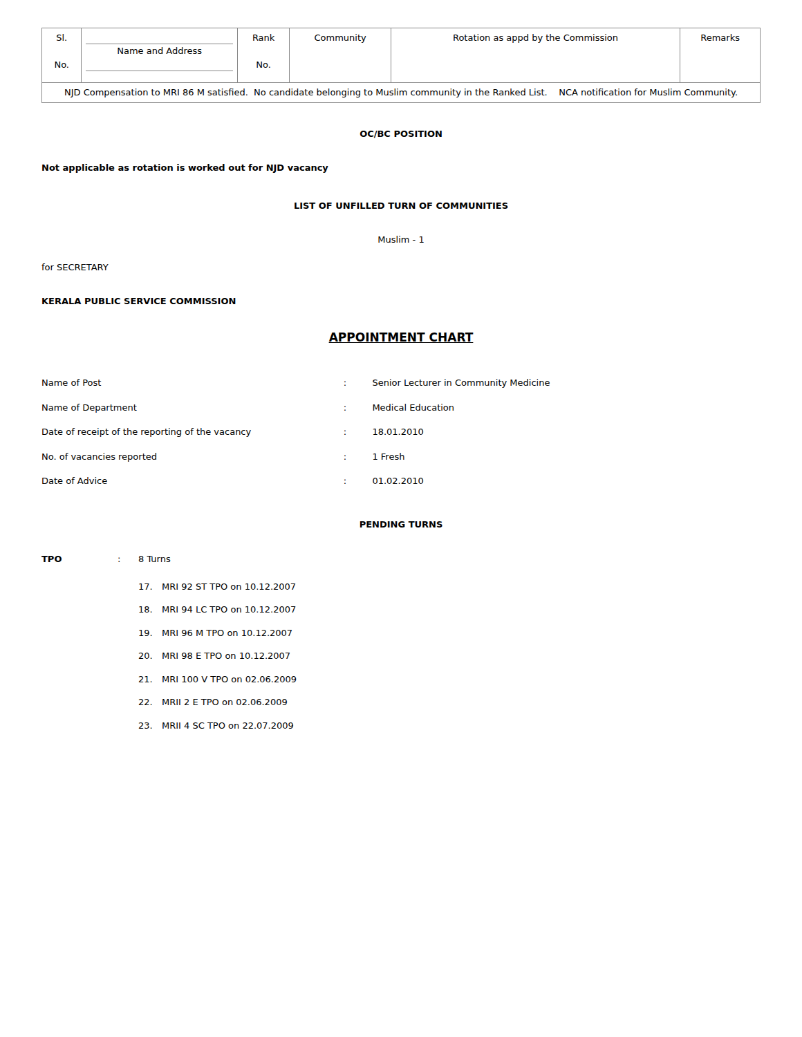| Sl. No. | Name and Address | Rank No. | Community | Rotation as appd by the Commission | Remarks |
| NJD Compensation to MRI 86 M satisfied. No candidate belonging to Muslim community in the Ranked List. NCA notification for Muslim Community. |
OC/BC POSITION
Not applicable as rotation is worked out for NJD vacancy
LIST OF UNFILLED TURN OF COMMUNITIES
Muslim - 1
for SECRETARY
KERALA PUBLIC SERVICE COMMISSION
APPOINTMENT CHART
| Name of Post | : | Senior Lecturer in Community Medicine |
| Name of Department | : | Medical Education |
| Date of receipt of the reporting of the vacancy | : | 18.01.2010 |
| No. of vacancies reported | : | 1 Fresh |
| Date of Advice | : | 01.02.2010 |
PENDING TURNS
| TPO | : | 8 Turns |
17. MRI 92 ST TPO on 10.12.2007
18. MRI 94 LC TPO on 10.12.2007
19. MRI 96 M TPO on 10.12.2007
20. MRI 98 E TPO on 10.12.2007
21. MRI 100 V TPO on 02.06.2009
22. MRII 2 E TPO on 02.06.2009
23. MRII 4 SC TPO on 22.07.2009